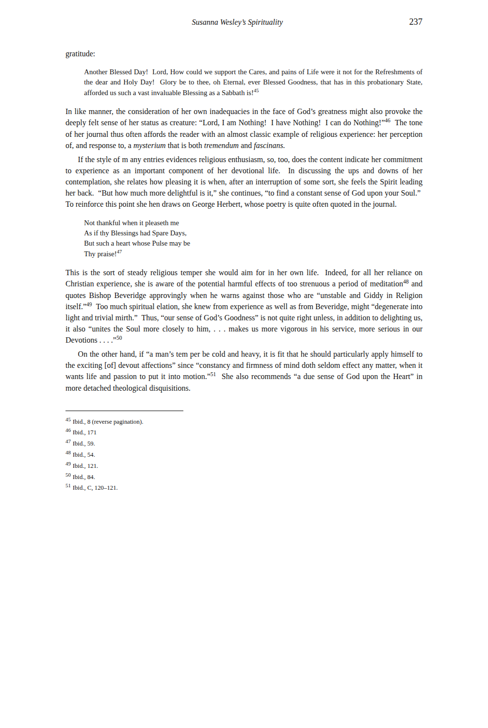Susanna Wesley’s Spirituality 237
gratitude:
Another Blessed Day! Lord, How could we support the Cares, and pains of Life were it not for the Refreshments of the dear and Holy Day! Glory be to thee, oh Eternal, ever Blessed Goodness, that has in this probationary State, afforded us such a vast invaluable Blessing as a Sabbath is!45
In like manner, the consideration of her own inadequacies in the face of God’s greatness might also provoke the deeply felt sense of her status as creature: “Lord, I am Nothing! I have Nothing! I can do Nothing!”46 The tone of her journal thus often affords the reader with an almost classic example of religious experience: her perception of, and response to, a mysterium that is both tremendum and fascinans.
If the style of m any entries evidences religious enthusiasm, so, too, does the content indicate her commitment to experience as an important component of her devotional life. In discussing the ups and downs of her contemplation, she relates how pleasing it is when, after an interruption of some sort, she feels the Spirit leading her back. “But how much more delightful is it,” she continues, “to find a constant sense of God upon your Soul.” To reinforce this point she hen draws on George Herbert, whose poetry is quite often quoted in the journal.
Not thankful when it pleaseth me
As if thy Blessings had Spare Days,
But such a heart whose Pulse may be
Thy praise!47
This is the sort of steady religious temper she would aim for in her own life. Indeed, for all her reliance on Christian experience, she is aware of the potential harmful effects of too strenuous a period of meditation48 and quotes Bishop Beveridge approvingly when he warns against those who are “unstable and Giddy in Religion itself.”49 Too much spiritual elation, she knew from experience as well as from Beveridge, might “degenerate into light and trivial mirth.” Thus, “our sense of God’s Goodness” is not quite right unless, in addition to delighting us, it also “unites the Soul more closely to him, . . . makes us more vigorous in his service, more serious in our Devotions . . . .”50
On the other hand, if “a man’s tem per be cold and heavy, it is fit that he should particularly apply himself to the exciting [of] devout affections” since “constancy and firmness of mind doth seldom effect any matter, when it wants life and passion to put it into motion.”51 She also recommends “a due sense of God upon the Heart” in more detached theological disquisitions.
45 Ibid., 8 (reverse pagination).
46 Ibid., 171
47 Ibid., 59.
48 Ibid., 54.
49 Ibid., 121.
50 Ibid., 84.
51 Ibid., C, 120–121.